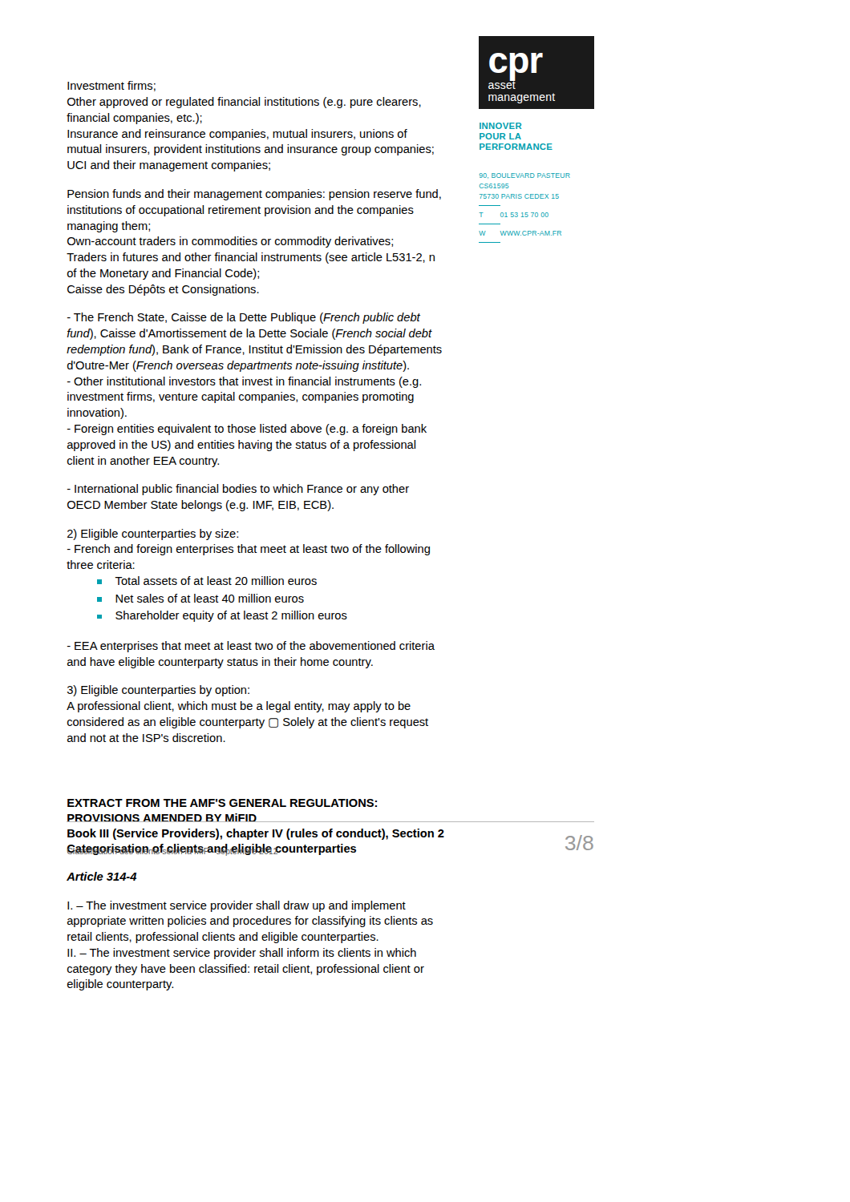cpr
asset
management
INNOVER
POUR LA
PERFORMANCE
90, BOULEVARD PASTEUR
CS61595
75730 PARIS CEDEX 15
T 01 53 15 70 00
WWWW.CPR-AM.FR
Investment firms;
Other approved or regulated financial institutions (e.g. pure clearers, financial companies, etc.);
Insurance and reinsurance companies, mutual insurers, unions of mutual insurers, provident institutions and insurance group companies;
UCI and their management companies;
Pension funds and their management companies: pension reserve fund, institutions of occupational retirement provision and the companies managing them;
Own-account traders in commodities or commodity derivatives;
Traders in futures and other financial instruments (see article L531-2, n of the Monetary and Financial Code);
Caisse des Dépôts et Consignations.
- The French State, Caisse de la Dette Publique (French public debt fund), Caisse d'Amortissement de la Dette Sociale (French social debt redemption fund), Bank of France, Institut d'Emission des Départements d'Outre-Mer (French overseas departments note-issuing institute).
- Other institutional investors that invest in financial instruments (e.g. investment firms, venture capital companies, companies promoting innovation).
- Foreign entities equivalent to those listed above (e.g. a foreign bank approved in the US) and entities having the status of a professional client in another EEA country.
- International public financial bodies to which France or any other OECD Member State belongs (e.g. IMF, EIB, ECB).
2) Eligible counterparties by size:
- French and foreign enterprises that meet at least two of the following three criteria:
Total assets of at least 20 million euros
Net sales of at least 40 million euros
Shareholder equity of at least 2 million euros
- EEA enterprises that meet at least two of the abovementioned criteria and have eligible counterparty status in their home country.
3) Eligible counterparties by option:
A professional client, which must be a legal entity, may apply to be considered as an eligible counterparty ▢ Solely at the client's request and not at the ISP's discretion.
EXTRACT FROM THE AMF'S GENERAL REGULATIONS: PROVISIONS AMENDED BY MiFID
Book III (Service Providers), chapter IV (rules of conduct), Section 2 Categorisation of clients and eligible counterparties
Article 314-4
I. – The investment service provider shall draw up and implement appropriate written policies and procedures for classifying its clients as retail clients, professional clients and eligible counterparties.
II. – The investment service provider shall inform its clients in which category they have been classified: retail client, professional client or eligible counterparty.
Classification des clients selon la MIF - septembre 2012
3/8